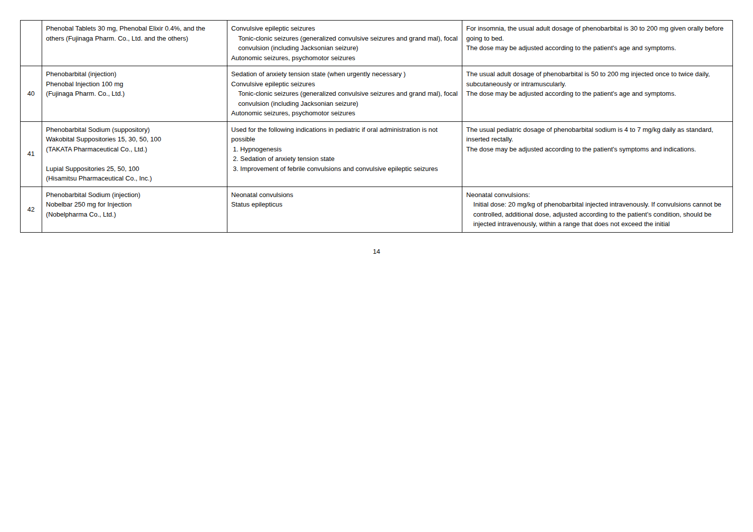| | Phenobal Tablets 30 mg, Phenobal Elixir 0.4%, and the others (Fujinaga Pharm. Co., Ltd. and the others) | Convulsive epileptic seizures Tonic-clonic seizures (generalized convulsive seizures and grand mal), focal convulsion (including Jacksonian seizure) Autonomic seizures, psychomotor seizures | For insomnia, the usual adult dosage of phenobarbital is 30 to 200 mg given orally before going to bed. The dose may be adjusted according to the patient's age and symptoms. |
| 40 | Phenobarbital (injection) Phenobal Injection 100 mg (Fujinaga Pharm. Co., Ltd.) | Sedation of anxiety tension state (when urgently necessary ) Convulsive epileptic seizures Tonic-clonic seizures (generalized convulsive seizures and grand mal), focal convulsion (including Jacksonian seizure) Autonomic seizures, psychomotor seizures | The usual adult dosage of phenobarbital is 50 to 200 mg injected once to twice daily, subcutaneously or intramuscularly. The dose may be adjusted according to the patient's age and symptoms. |
| 41 | Phenobarbital Sodium (suppository) Wakobital Suppositories 15, 30, 50, 100 (TAKATA Pharmaceutical Co., Ltd.) Lupial Suppositories 25, 50, 100 (Hisamitsu Pharmaceutical Co., Inc.) | Used for the following indications in pediatric if oral administration is not possible Hypnogenesis Sedation of anxiety tension state Improvement of febrile convulsions and convulsive epileptic seizures | The usual pediatric dosage of phenobarbital sodium is 4 to 7 mg/kg daily as standard, inserted rectally. The dose may be adjusted according to the patient's symptoms and indications. |
| 42 | Phenobarbital Sodium (injection) Nobelbar 250 mg for Injection (Nobelpharma Co., Ltd.) | Neonatal convulsions Status epilepticus | Neonatal convulsions: Initial dose: 20 mg/kg of phenobarbital injected intravenously. If convulsions cannot be controlled, additional dose, adjusted according to the patient's condition, should be injected intravenously, within a range that does not exceed the initial |
14